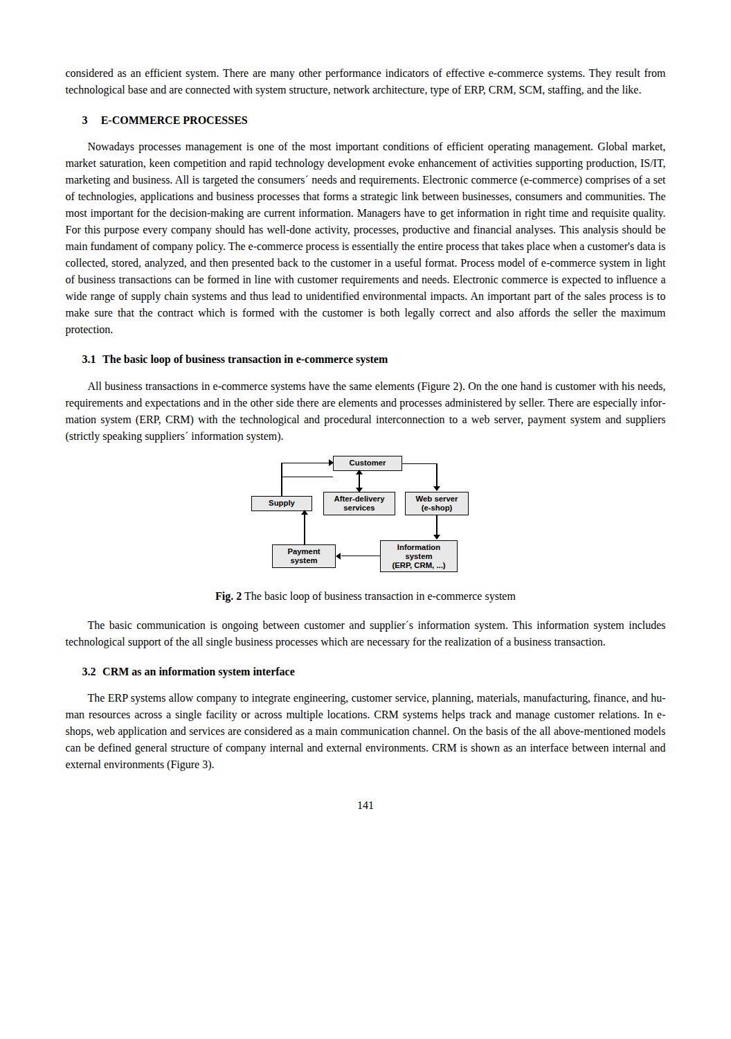considered as an efficient system. There are many other performance indicators of effective e-commerce systems. They result from technological base and are connected with system structure, network architecture, type of ERP, CRM, SCM, staffing, and the like.
3 E-COMMERCE PROCESSES
Nowadays processes management is one of the most important conditions of efficient operating management. Global market, market saturation, keen competition and rapid technology development evoke enhancement of activities supporting production, IS/IT, marketing and business. All is targeted the consumers´ needs and requirements. Electronic commerce (e-commerce) comprises of a set of technologies, applications and business processes that forms a strategic link between businesses, consumers and communities. The most important for the decision-making are current information. Managers have to get information in right time and requisite quality. For this purpose every company should has well-done activity, processes, productive and financial analyses. This analysis should be main fundament of company policy. The e-commerce process is essentially the entire process that takes place when a customer's data is collected, stored, analyzed, and then presented back to the customer in a useful format. Process model of e-commerce system in light of business transactions can be formed in line with customer requirements and needs. Electronic commerce is expected to influence a wide range of supply chain systems and thus lead to unidentified environmental impacts. An important part of the sales process is to make sure that the contract which is formed with the customer is both legally correct and also affords the seller the maximum protection.
3.1 The basic loop of business transaction in e-commerce system
All business transactions in e-commerce systems have the same elements (Figure 2). On the one hand is customer with his needs, requirements and expectations and in the other side there are elements and processes administered by seller. There are especially information system (ERP, CRM) with the technological and procedural interconnection to a web server, payment system and suppliers (strictly speaking suppliers´ information system).
Customer
Supply
After-delivery
services
Web server
(e-shop)
Payment
system
Information
system
(ERP, CRM, ...)
Fig. 2 The basic loop of business transaction in e-commerce system
The basic communication is ongoing between customer and supplier´s information system. This information system includes technological support of the all single business processes which are necessary for the realization of a business transaction.
3.2 CRM as an information system interface
The ERP systems allow company to integrate engineering, customer service, planning, materials, manufacturing, finance, and human resources across a single facility or across multiple locations. CRM systems helps track and manage customer relations. In e-shops, web application and services are considered as a main communication channel. On the basis of the all above-mentioned models can be defined general structure of company internal and external environments. CRM is shown as an interface between internal and external environments (Figure 3).
141